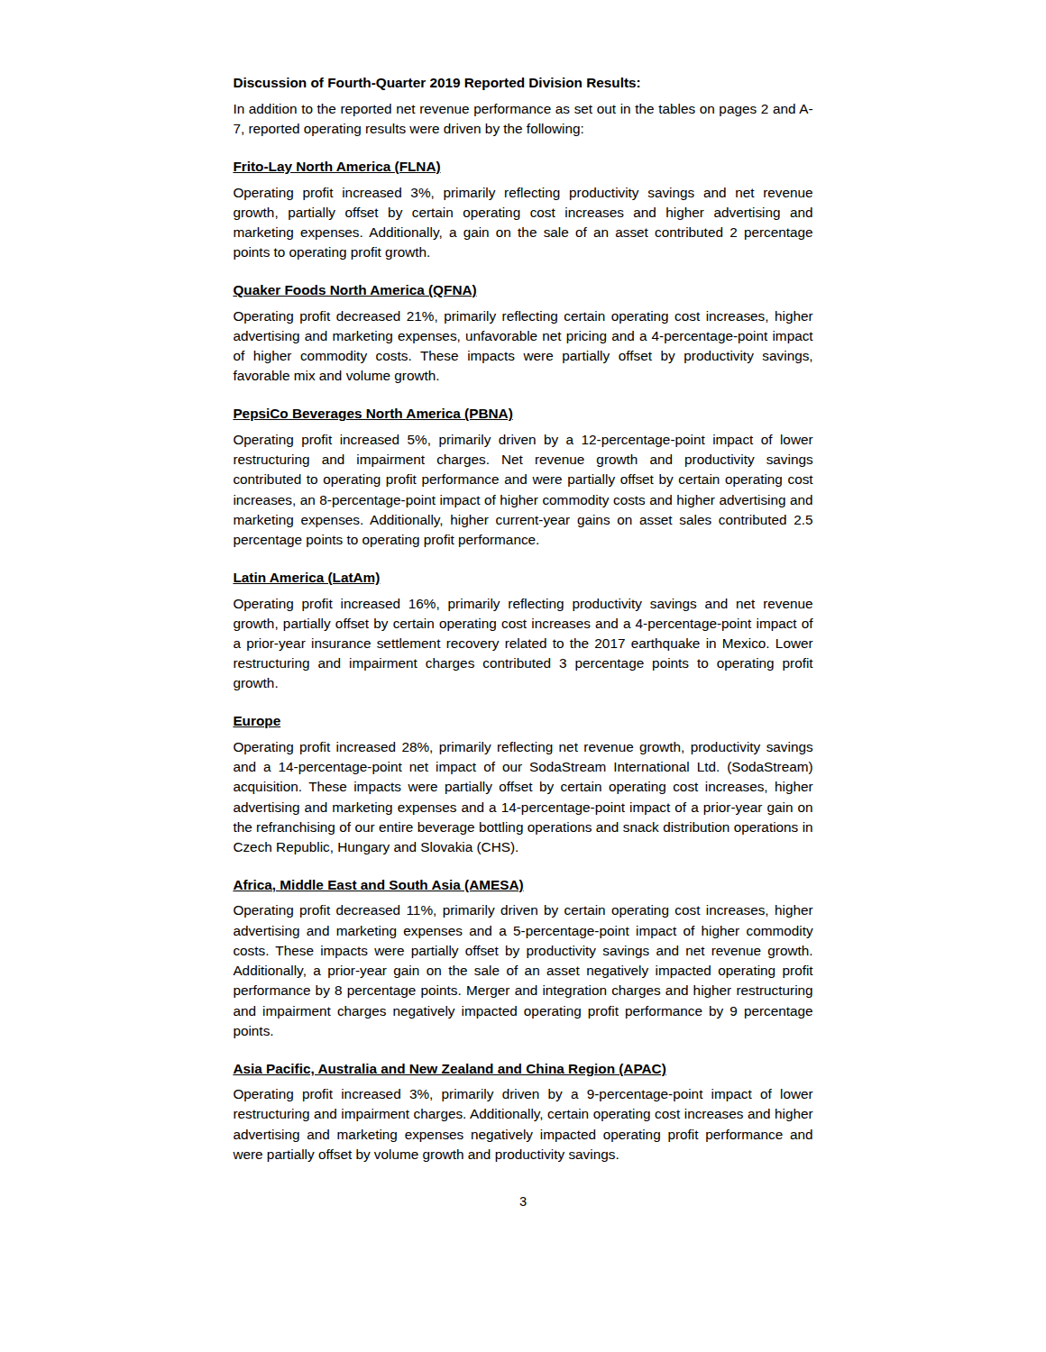Discussion of Fourth-Quarter 2019 Reported Division Results:
In addition to the reported net revenue performance as set out in the tables on pages 2 and A-7, reported operating results were driven by the following:
Frito-Lay North America (FLNA)
Operating profit increased 3%, primarily reflecting productivity savings and net revenue growth, partially offset by certain operating cost increases and higher advertising and marketing expenses. Additionally, a gain on the sale of an asset contributed 2 percentage points to operating profit growth.
Quaker Foods North America (QFNA)
Operating profit decreased 21%, primarily reflecting certain operating cost increases, higher advertising and marketing expenses, unfavorable net pricing and a 4-percentage-point impact of higher commodity costs. These impacts were partially offset by productivity savings, favorable mix and volume growth.
PepsiCo Beverages North America (PBNA)
Operating profit increased 5%, primarily driven by a 12-percentage-point impact of lower restructuring and impairment charges. Net revenue growth and productivity savings contributed to operating profit performance and were partially offset by certain operating cost increases, an 8-percentage-point impact of higher commodity costs and higher advertising and marketing expenses. Additionally, higher current-year gains on asset sales contributed 2.5 percentage points to operating profit performance.
Latin America (LatAm)
Operating profit increased 16%, primarily reflecting productivity savings and net revenue growth, partially offset by certain operating cost increases and a 4-percentage-point impact of a prior-year insurance settlement recovery related to the 2017 earthquake in Mexico. Lower restructuring and impairment charges contributed 3 percentage points to operating profit growth.
Europe
Operating profit increased 28%, primarily reflecting net revenue growth, productivity savings and a 14-percentage-point net impact of our SodaStream International Ltd. (SodaStream) acquisition. These impacts were partially offset by certain operating cost increases, higher advertising and marketing expenses and a 14-percentage-point impact of a prior-year gain on the refranchising of our entire beverage bottling operations and snack distribution operations in Czech Republic, Hungary and Slovakia (CHS).
Africa, Middle East and South Asia (AMESA)
Operating profit decreased 11%, primarily driven by certain operating cost increases, higher advertising and marketing expenses and a 5-percentage-point impact of higher commodity costs. These impacts were partially offset by productivity savings and net revenue growth. Additionally, a prior-year gain on the sale of an asset negatively impacted operating profit performance by 8 percentage points. Merger and integration charges and higher restructuring and impairment charges negatively impacted operating profit performance by 9 percentage points.
Asia Pacific, Australia and New Zealand and China Region (APAC)
Operating profit increased 3%, primarily driven by a 9-percentage-point impact of lower restructuring and impairment charges. Additionally, certain operating cost increases and higher advertising and marketing expenses negatively impacted operating profit performance and were partially offset by volume growth and productivity savings.
3